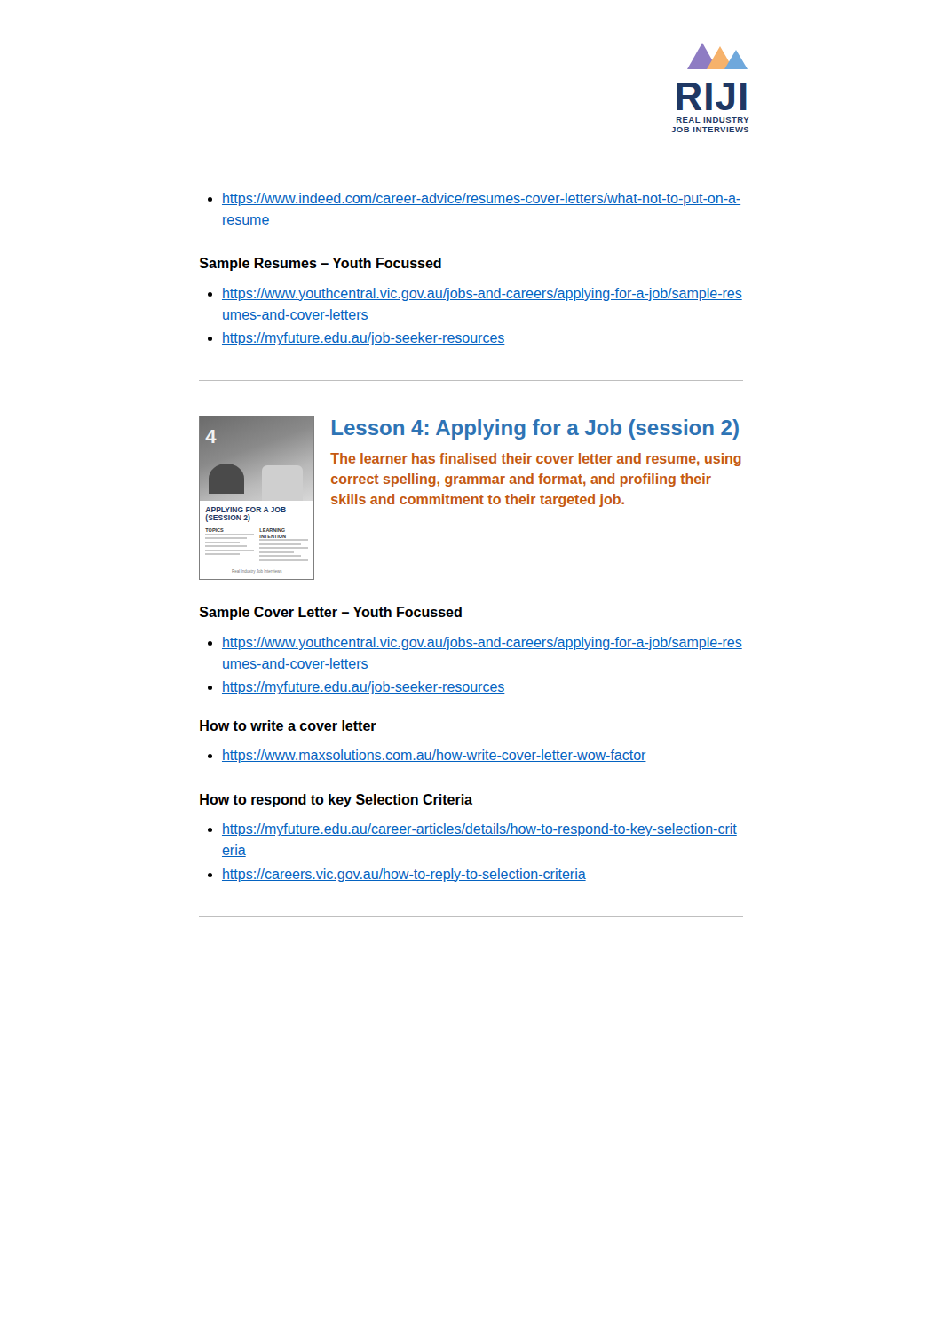RIJI
REAL INDUSTRY
JOB INTERVIEWS
https://www.indeed.com/career-advice/resumes-cover-letters/what-not-to-put-on-a-resume
Sample Resumes – Youth Focussed
https://www.youthcentral.vic.gov.au/jobs-and-careers/applying-for-a-job/sample-resumes-and-cover-letters
https://myfuture.edu.au/job-seeker-resources
4
APPLYING FOR A JOB
(SESSION 2)
TOPICS
LEARNING INTENTION
Real Industry Job Interviews
Lesson 4: Applying for a Job (session 2)
The learner has finalised their cover letter and resume, using correct spelling, grammar and format, and profiling their skills and commitment to their targeted job.
Sample Cover Letter – Youth Focussed
https://www.youthcentral.vic.gov.au/jobs-and-careers/applying-for-a-job/sample-resumes-and-cover-letters
https://myfuture.edu.au/job-seeker-resources
How to write a cover letter
https://www.maxsolutions.com.au/how-write-cover-letter-wow-factor
How to respond to key Selection Criteria
https://myfuture.edu.au/career-articles/details/how-to-respond-to-key-selection-criteria
https://careers.vic.gov.au/how-to-reply-to-selection-criteria